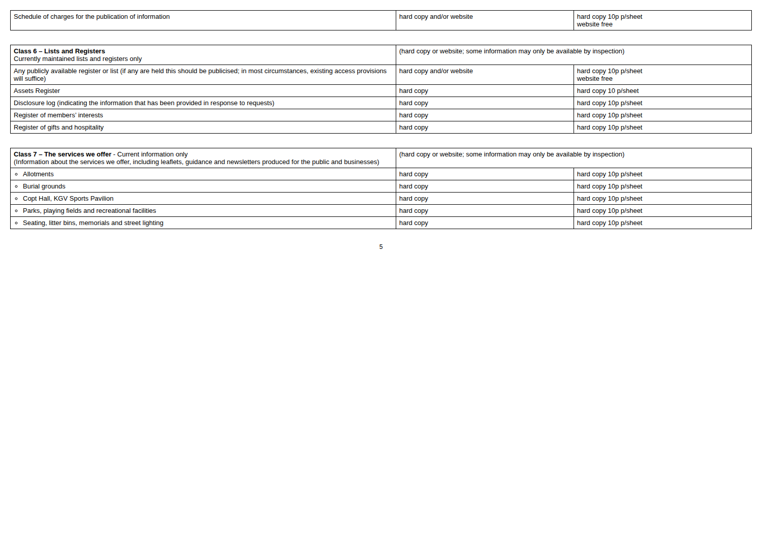| Schedule of charges for the publication of information | hard copy and/or website | hard copy 10p p/sheet website free |
| Class 6 – Lists and Registers Currently maintained lists and registers only | (hard copy or website; some information may only be available by inspection) |
| Any publicly available register or list (if any are held this should be publicised; in most circumstances, existing access provisions will suffice) | hard copy and/or website | hard copy 10p p/sheet website free |
| Assets Register | hard copy | hard copy 10 p/sheet |
| Disclosure log (indicating the information that has been provided in response to requests) | hard copy | hard copy 10p p/sheet |
| Register of members’ interests | hard copy | hard copy 10p p/sheet |
| Register of gifts and hospitality | hard copy | hard copy 10p p/sheet |
| Class 7 – The services we offer - Current information only (Information about the services we offer, including leaflets, guidance and newsletters produced for the public and businesses) | (hard copy or website; some information may only be available by inspection) |
| Allotments | hard copy | hard copy 10p p/sheet |
| Burial grounds | hard copy | hard copy 10p p/sheet |
| Copt Hall, KGV Sports Pavilion | hard copy | hard copy 10p p/sheet |
| Parks, playing fields and recreational facilities | hard copy | hard copy 10p p/sheet |
| Seating, litter bins, memorials and street lighting | hard copy | hard copy 10p p/sheet |
5